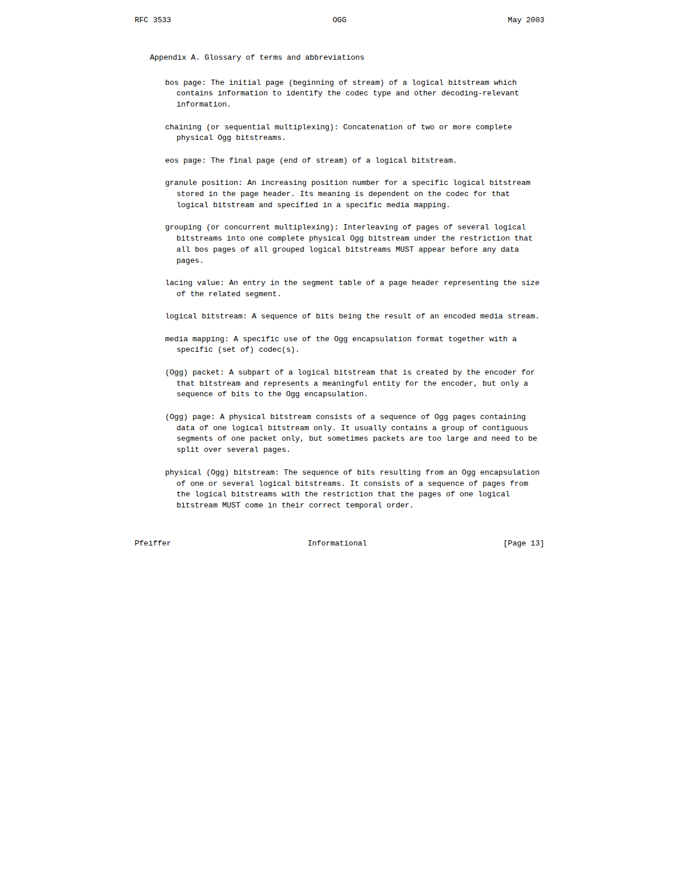RFC 3533 OGG May 2003
Appendix A. Glossary of terms and abbreviations
bos page:
The initial page (beginning of stream) of a logical bitstream which contains information to identify the codec type and other decoding-relevant information.
chaining (or sequential multiplexing):
Concatenation of two or more complete physical Ogg bitstreams.
eos page:
The final page (end of stream) of a logical bitstream.
granule position:
An increasing position number for a specific logical bitstream stored in the page header. Its meaning is dependent on the codec for that logical bitstream and specified in a specific media mapping.
grouping (or concurrent multiplexing):
Interleaving of pages of several logical bitstreams into one complete physical Ogg bitstream under the restriction that all bos pages of all grouped logical bitstreams MUST appear before any data pages.
lacing value:
An entry in the segment table of a page header representing the size of the related segment.
logical bitstream:
A sequence of bits being the result of an encoded media stream.
media mapping:
A specific use of the Ogg encapsulation format together with a specific (set of) codec(s).
(Ogg) packet:
A subpart of a logical bitstream that is created by the encoder for that bitstream and represents a meaningful entity for the encoder, but only a sequence of bits to the Ogg encapsulation.
(Ogg) page:
A physical bitstream consists of a sequence of Ogg pages containing data of one logical bitstream only. It usually contains a group of contiguous segments of one packet only, but sometimes packets are too large and need to be split over several pages.
physical (Ogg) bitstream:
The sequence of bits resulting from an Ogg encapsulation of one or several logical bitstreams. It consists of a sequence of pages from the logical bitstreams with the restriction that the pages of one logical bitstream MUST come in their correct temporal order.
Pfeiffer Informational [Page 13]